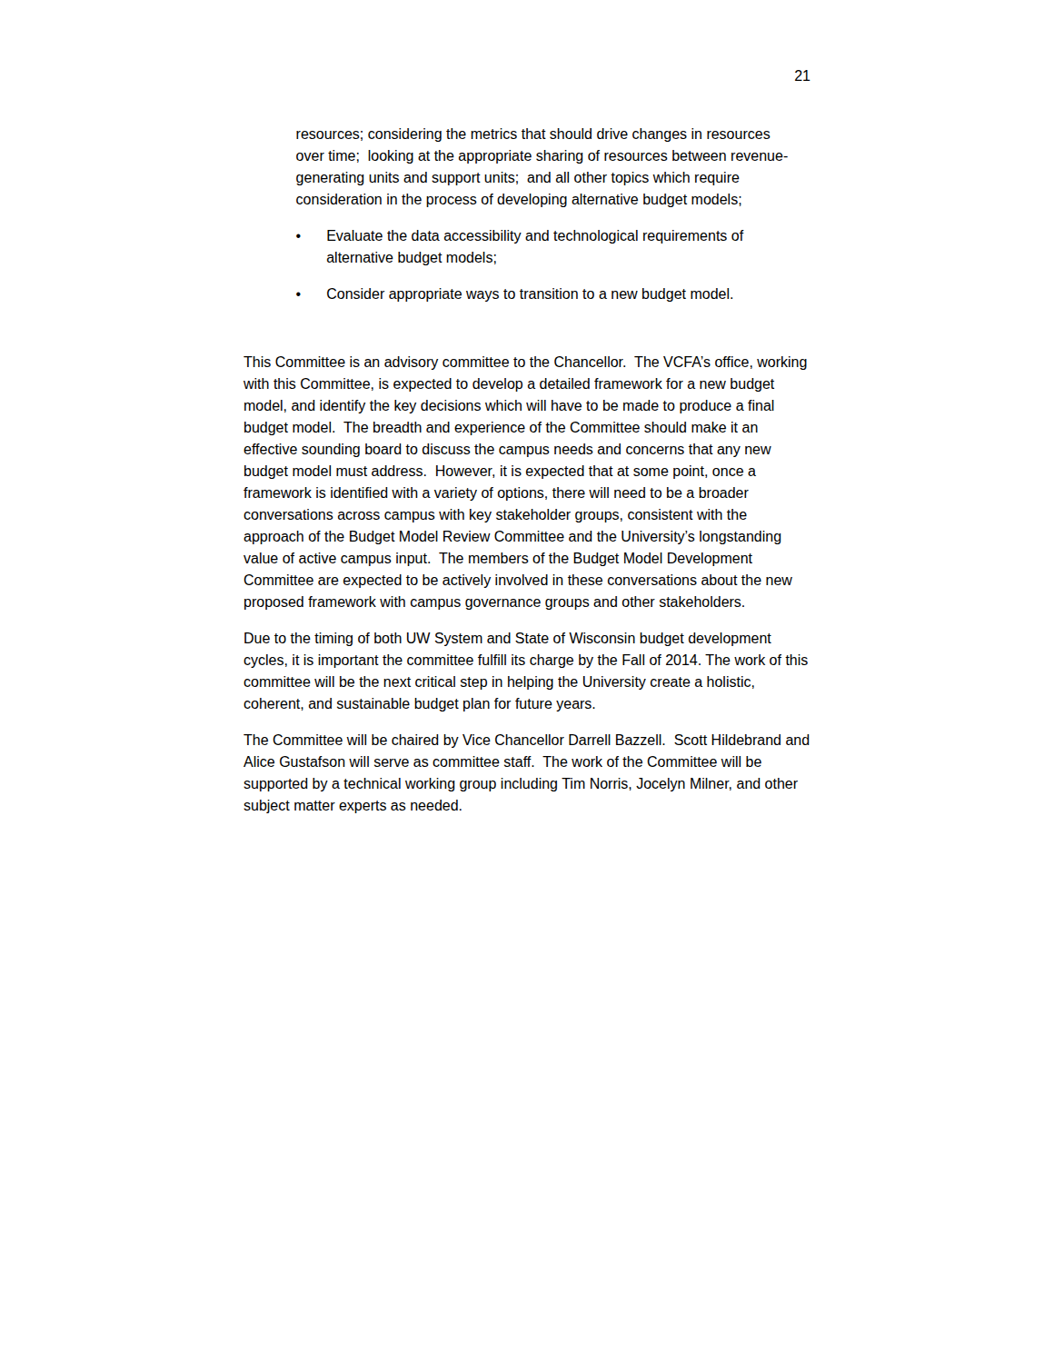21
resources; considering the metrics that should drive changes in resources over time; looking at the appropriate sharing of resources between revenue-generating units and support units; and all other topics which require consideration in the process of developing alternative budget models;
Evaluate the data accessibility and technological requirements of alternative budget models;
Consider appropriate ways to transition to a new budget model.
This Committee is an advisory committee to the Chancellor. The VCFA’s office, working with this Committee, is expected to develop a detailed framework for a new budget model, and identify the key decisions which will have to be made to produce a final budget model. The breadth and experience of the Committee should make it an effective sounding board to discuss the campus needs and concerns that any new budget model must address. However, it is expected that at some point, once a framework is identified with a variety of options, there will need to be a broader conversations across campus with key stakeholder groups, consistent with the approach of the Budget Model Review Committee and the University’s longstanding value of active campus input. The members of the Budget Model Development Committee are expected to be actively involved in these conversations about the new proposed framework with campus governance groups and other stakeholders.
Due to the timing of both UW System and State of Wisconsin budget development cycles, it is important the committee fulfill its charge by the Fall of 2014. The work of this committee will be the next critical step in helping the University create a holistic, coherent, and sustainable budget plan for future years.
The Committee will be chaired by Vice Chancellor Darrell Bazzell. Scott Hildebrand and Alice Gustafson will serve as committee staff. The work of the Committee will be supported by a technical working group including Tim Norris, Jocelyn Milner, and other subject matter experts as needed.